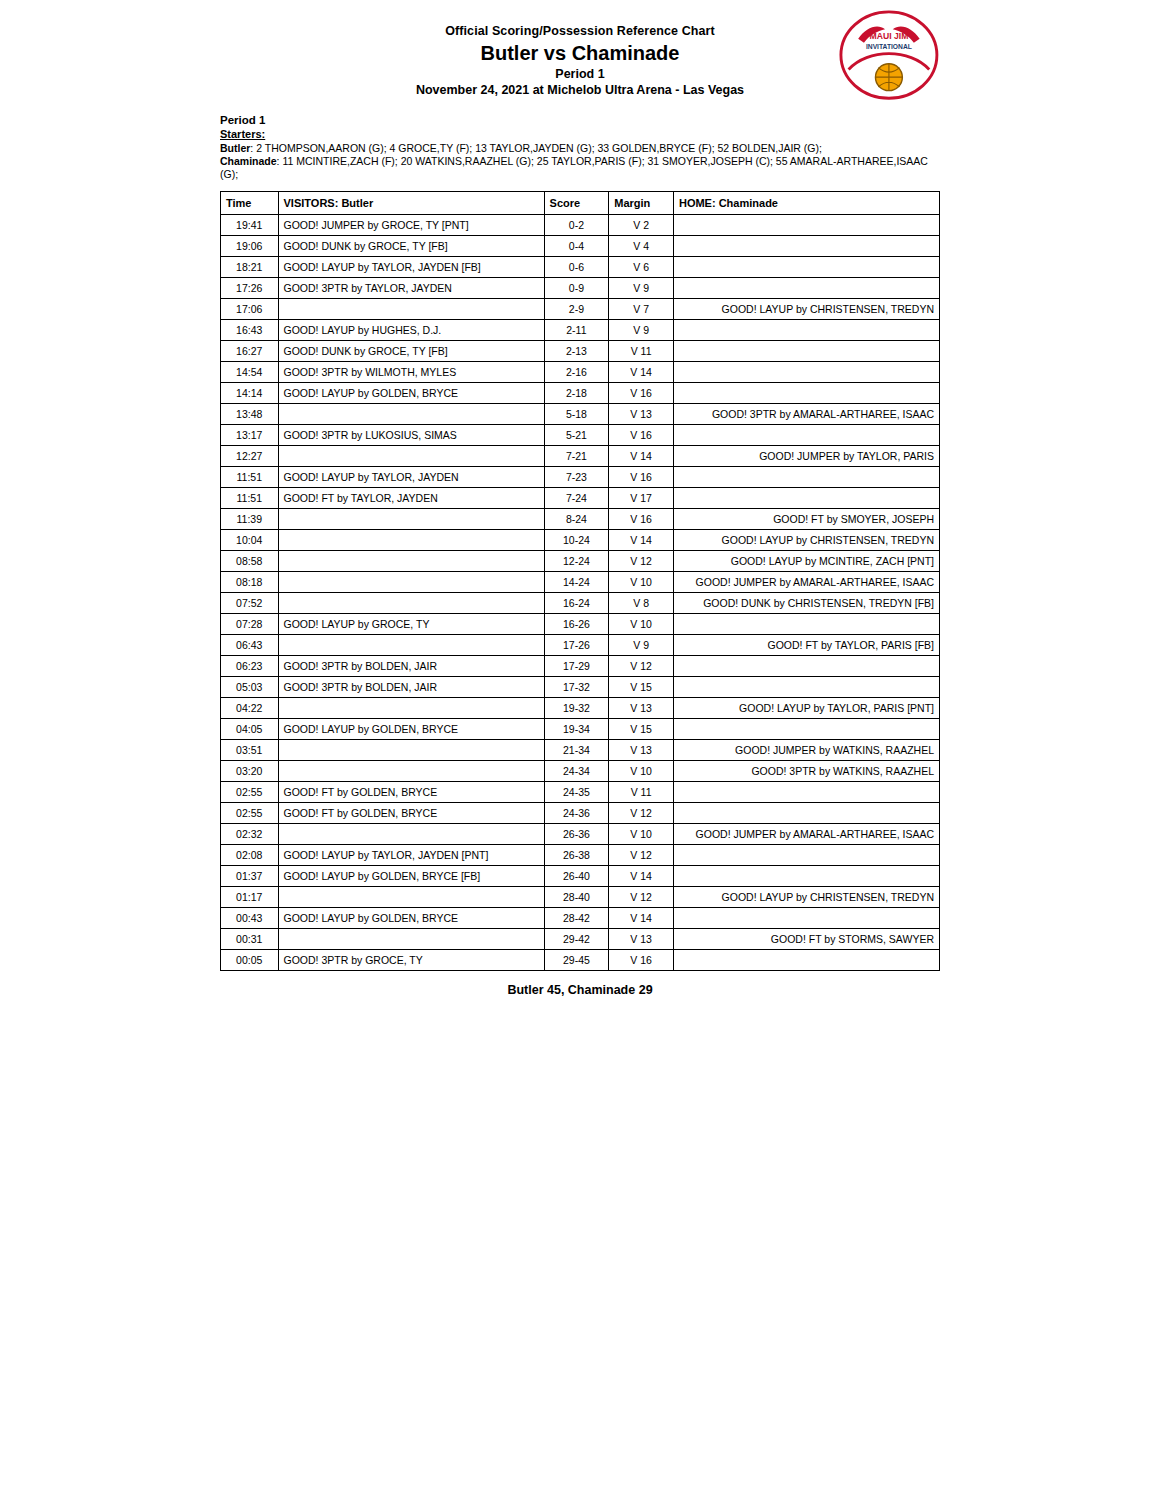MAUI JIM INVITATIONAL
Official Scoring/Possession Reference Chart
Butler vs Chaminade
Period 1
November 24, 2021 at Michelob Ultra Arena - Las Vegas
Period 1
Starters:
Butler: 2 THOMPSON,AARON (G); 4 GROCE,TY (F); 13 TAYLOR,JAYDEN (G); 33 GOLDEN,BRYCE (F); 52 BOLDEN,JAIR (G);
Chaminade: 11 MCINTIRE,ZACH (F); 20 WATKINS,RAAZHEL (G); 25 TAYLOR,PARIS (F); 31 SMOYER,JOSEPH (C); 55 AMARAL-ARTHAREE,ISAAC (G);
| Time | VISITORS: Butler | Score | Margin | HOME: Chaminade |
| --- | --- | --- | --- | --- |
| 19:41 | GOOD! JUMPER by GROCE, TY [PNT] | 0-2 | V 2 | |
| 19:06 | GOOD! DUNK by GROCE, TY [FB] | 0-4 | V 4 | |
| 18:21 | GOOD! LAYUP by TAYLOR, JAYDEN [FB] | 0-6 | V 6 | |
| 17:26 | GOOD! 3PTR by TAYLOR, JAYDEN | 0-9 | V 9 | |
| 17:06 | | 2-9 | V 7 | GOOD! LAYUP by CHRISTENSEN, TREDYN |
| 16:43 | GOOD! LAYUP by HUGHES, D.J. | 2-11 | V 9 | |
| 16:27 | GOOD! DUNK by GROCE, TY [FB] | 2-13 | V 11 | |
| 14:54 | GOOD! 3PTR by WILMOTH, MYLES | 2-16 | V 14 | |
| 14:14 | GOOD! LAYUP by GOLDEN, BRYCE | 2-18 | V 16 | |
| 13:48 | | 5-18 | V 13 | GOOD! 3PTR by AMARAL-ARTHAREE, ISAAC |
| 13:17 | GOOD! 3PTR by LUKOSIUS, SIMAS | 5-21 | V 16 | |
| 12:27 | | 7-21 | V 14 | GOOD! JUMPER by TAYLOR, PARIS |
| 11:51 | GOOD! LAYUP by TAYLOR, JAYDEN | 7-23 | V 16 | |
| 11:51 | GOOD! FT by TAYLOR, JAYDEN | 7-24 | V 17 | |
| 11:39 | | 8-24 | V 16 | GOOD! FT by SMOYER, JOSEPH |
| 10:04 | | 10-24 | V 14 | GOOD! LAYUP by CHRISTENSEN, TREDYN |
| 08:58 | | 12-24 | V 12 | GOOD! LAYUP by MCINTIRE, ZACH [PNT] |
| 08:18 | | 14-24 | V 10 | GOOD! JUMPER by AMARAL-ARTHAREE, ISAAC |
| 07:52 | | 16-24 | V 8 | GOOD! DUNK by CHRISTENSEN, TREDYN [FB] |
| 07:28 | GOOD! LAYUP by GROCE, TY | 16-26 | V 10 | |
| 06:43 | | 17-26 | V 9 | GOOD! FT by TAYLOR, PARIS [FB] |
| 06:23 | GOOD! 3PTR by BOLDEN, JAIR | 17-29 | V 12 | |
| 05:03 | GOOD! 3PTR by BOLDEN, JAIR | 17-32 | V 15 | |
| 04:22 | | 19-32 | V 13 | GOOD! LAYUP by TAYLOR, PARIS [PNT] |
| 04:05 | GOOD! LAYUP by GOLDEN, BRYCE | 19-34 | V 15 | |
| 03:51 | | 21-34 | V 13 | GOOD! JUMPER by WATKINS, RAAZHEL |
| 03:20 | | 24-34 | V 10 | GOOD! 3PTR by WATKINS, RAAZHEL |
| 02:55 | GOOD! FT by GOLDEN, BRYCE | 24-35 | V 11 | |
| 02:55 | GOOD! FT by GOLDEN, BRYCE | 24-36 | V 12 | |
| 02:32 | | 26-36 | V 10 | GOOD! JUMPER by AMARAL-ARTHAREE, ISAAC |
| 02:08 | GOOD! LAYUP by TAYLOR, JAYDEN [PNT] | 26-38 | V 12 | |
| 01:37 | GOOD! LAYUP by GOLDEN, BRYCE [FB] | 26-40 | V 14 | |
| 01:17 | | 28-40 | V 12 | GOOD! LAYUP by CHRISTENSEN, TREDYN |
| 00:43 | GOOD! LAYUP by GOLDEN, BRYCE | 28-42 | V 14 | |
| 00:31 | | 29-42 | V 13 | GOOD! FT by STORMS, SAWYER |
| 00:05 | GOOD! 3PTR by GROCE, TY | 29-45 | V 16 | |
Butler 45, Chaminade 29